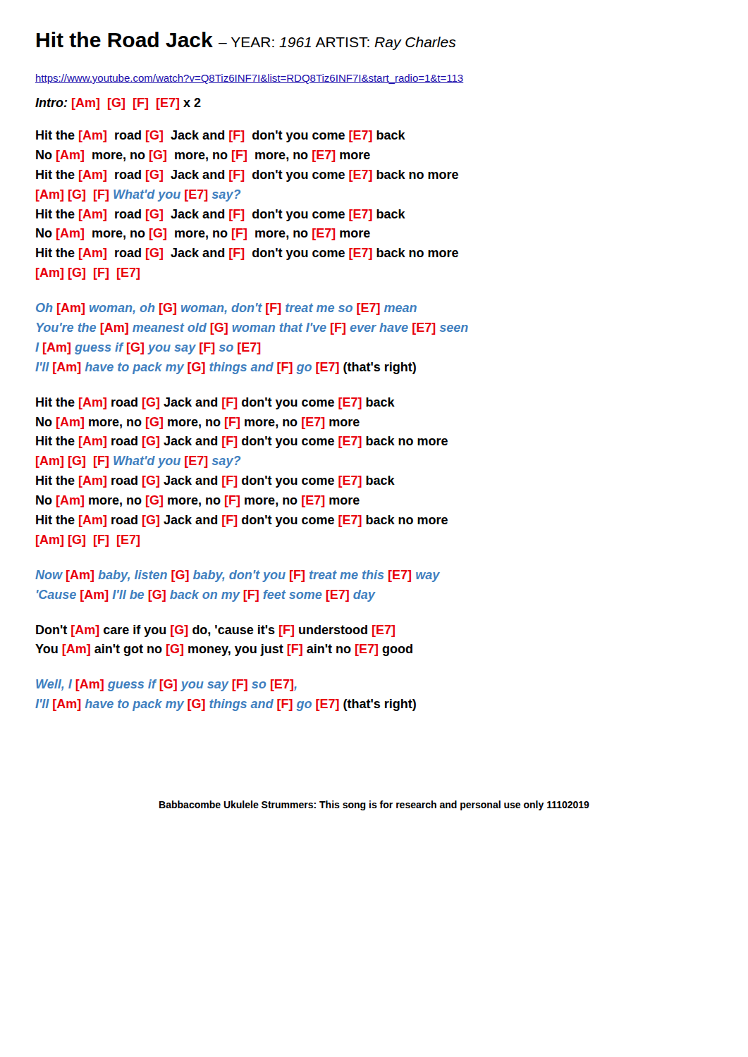Hit the Road Jack – YEAR: 1961 ARTIST: Ray Charles
https://www.youtube.com/watch?v=Q8Tiz6INF7I&list=RDQ8Tiz6INF7I&start_radio=1&t=113
Intro: [Am] [G] [F] [E7] x 2
Hit the [Am] road [G] Jack and [F] don't you come [E7] back
No [Am] more, no [G] more, no [F] more, no [E7] more
Hit the [Am] road [G] Jack and [F] don't you come [E7] back no more
[Am] [G] [F] What'd you [E7] say?
Hit the [Am] road [G] Jack and [F] don't you come [E7] back
No [Am] more, no [G] more, no [F] more, no [E7] more
Hit the [Am] road [G] Jack and [F] don't you come [E7] back no more
[Am] [G] [F] [E7]
Oh [Am] woman, oh [G] woman, don't [F] treat me so [E7] mean
You're the [Am] meanest old [G] woman that I've [F] ever have [E7] seen
I [Am] guess if [G] you say [F] so [E7]
I'll [Am] have to pack my [G] things and [F] go [E7] (that's right)
Hit the [Am] road [G] Jack and [F] don't you come [E7] back
No [Am] more, no [G] more, no [F] more, no [E7] more
Hit the [Am] road [G] Jack and [F] don't you come [E7] back no more
[Am] [G] [F] What'd you [E7] say?
Hit the [Am] road [G] Jack and [F] don't you come [E7] back
No [Am] more, no [G] more, no [F] more, no [E7] more
Hit the [Am] road [G] Jack and [F] don't you come [E7] back no more
[Am] [G] [F] [E7]
Now [Am] baby, listen [G] baby, don't you [F] treat me this [E7] way
'Cause [Am] I'll be [G] back on my [F] feet some [E7] day
Don't [Am] care if you [G] do, 'cause it's [F] understood [E7]
You [Am] ain't got no [G] money, you just [F] ain't no [E7] good
Well, I [Am] guess if [G] you say [F] so [E7],
I'll [Am] have to pack my [G] things and [F] go [E7] (that's right)
Babbacombe Ukulele Strummers: This song is for research and personal use only 11102019